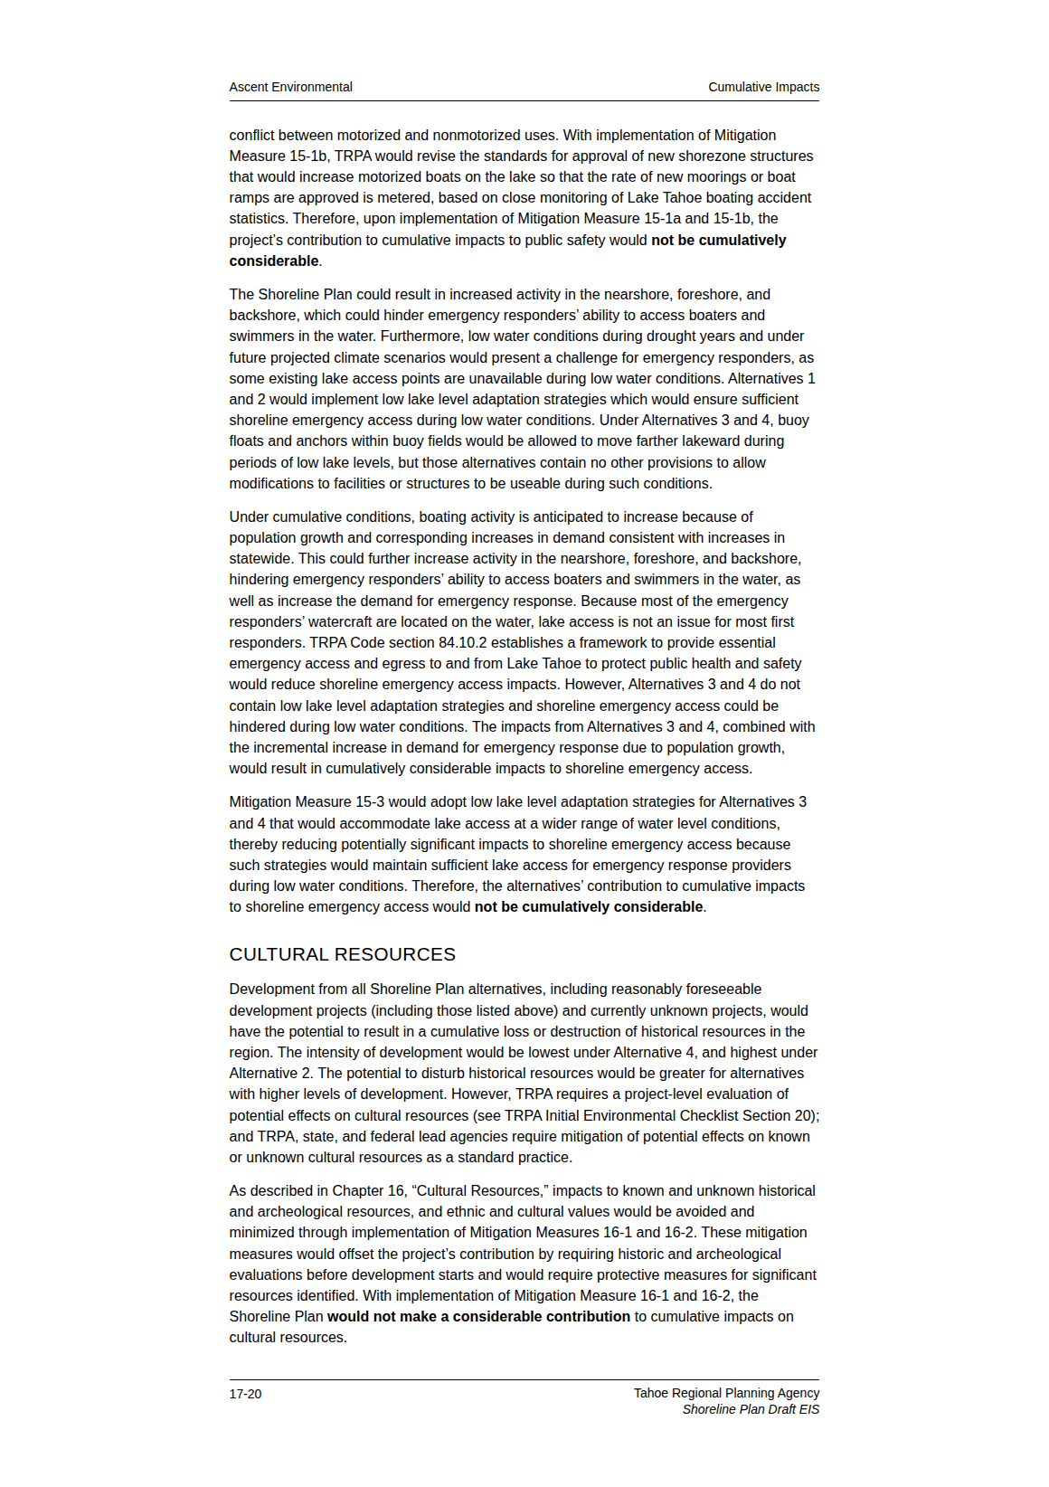Ascent Environmental Cumulative Impacts
conflict between motorized and nonmotorized uses. With implementation of Mitigation Measure 15-1b, TRPA would revise the standards for approval of new shorezone structures that would increase motorized boats on the lake so that the rate of new moorings or boat ramps are approved is metered, based on close monitoring of Lake Tahoe boating accident statistics. Therefore, upon implementation of Mitigation Measure 15-1a and 15-1b, the project’s contribution to cumulative impacts to public safety would not be cumulatively considerable.
The Shoreline Plan could result in increased activity in the nearshore, foreshore, and backshore, which could hinder emergency responders’ ability to access boaters and swimmers in the water. Furthermore, low water conditions during drought years and under future projected climate scenarios would present a challenge for emergency responders, as some existing lake access points are unavailable during low water conditions. Alternatives 1 and 2 would implement low lake level adaptation strategies which would ensure sufficient shoreline emergency access during low water conditions. Under Alternatives 3 and 4, buoy floats and anchors within buoy fields would be allowed to move farther lakeward during periods of low lake levels, but those alternatives contain no other provisions to allow modifications to facilities or structures to be useable during such conditions.
Under cumulative conditions, boating activity is anticipated to increase because of population growth and corresponding increases in demand consistent with increases in statewide. This could further increase activity in the nearshore, foreshore, and backshore, hindering emergency responders’ ability to access boaters and swimmers in the water, as well as increase the demand for emergency response. Because most of the emergency responders’ watercraft are located on the water, lake access is not an issue for most first responders. TRPA Code section 84.10.2 establishes a framework to provide essential emergency access and egress to and from Lake Tahoe to protect public health and safety would reduce shoreline emergency access impacts. However, Alternatives 3 and 4 do not contain low lake level adaptation strategies and shoreline emergency access could be hindered during low water conditions. The impacts from Alternatives 3 and 4, combined with the incremental increase in demand for emergency response due to population growth, would result in cumulatively considerable impacts to shoreline emergency access.
Mitigation Measure 15-3 would adopt low lake level adaptation strategies for Alternatives 3 and 4 that would accommodate lake access at a wider range of water level conditions, thereby reducing potentially significant impacts to shoreline emergency access because such strategies would maintain sufficient lake access for emergency response providers during low water conditions. Therefore, the alternatives’ contribution to cumulative impacts to shoreline emergency access would not be cumulatively considerable.
Cultural Resources
Development from all Shoreline Plan alternatives, including reasonably foreseeable development projects (including those listed above) and currently unknown projects, would have the potential to result in a cumulative loss or destruction of historical resources in the region. The intensity of development would be lowest under Alternative 4, and highest under Alternative 2. The potential to disturb historical resources would be greater for alternatives with higher levels of development. However, TRPA requires a project-level evaluation of potential effects on cultural resources (see TRPA Initial Environmental Checklist Section 20); and TRPA, state, and federal lead agencies require mitigation of potential effects on known or unknown cultural resources as a standard practice.
As described in Chapter 16, “Cultural Resources,” impacts to known and unknown historical and archeological resources, and ethnic and cultural values would be avoided and minimized through implementation of Mitigation Measures 16-1 and 16-2. These mitigation measures would offset the project’s contribution by requiring historic and archeological evaluations before development starts and would require protective measures for significant resources identified. With implementation of Mitigation Measure 16-1 and 16-2, the Shoreline Plan would not make a considerable contribution to cumulative impacts on cultural resources.
17-20 Tahoe Regional Planning Agency
Shoreline Plan Draft EIS